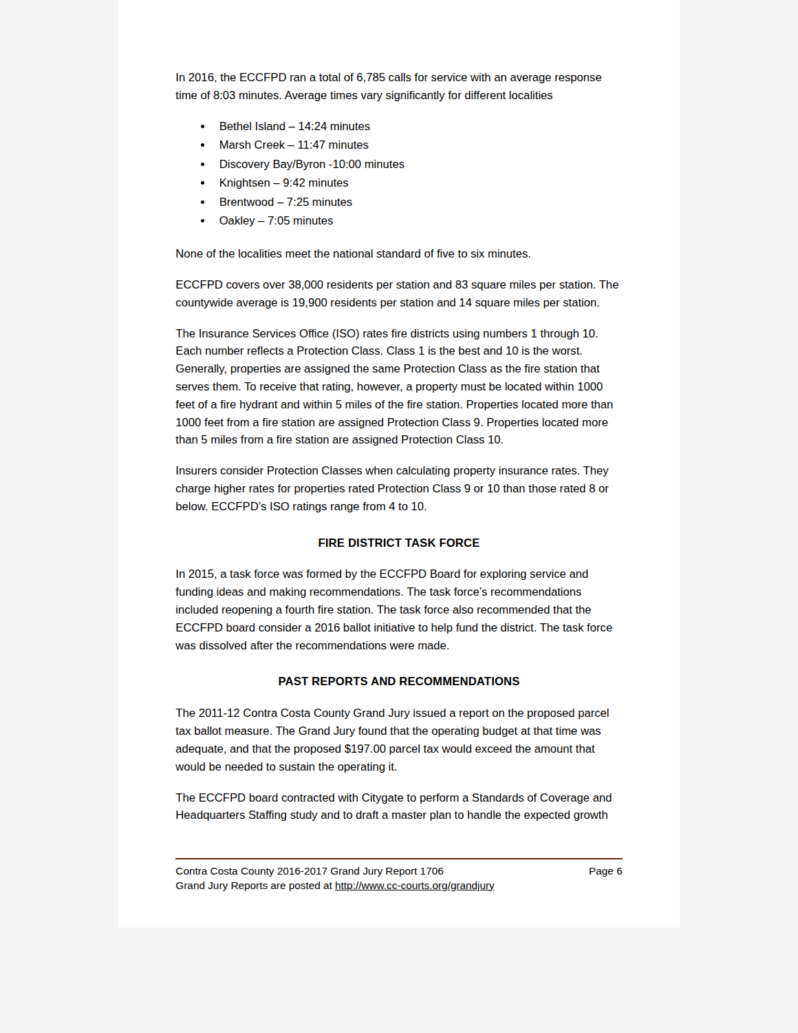In 2016, the ECCFPD ran a total of 6,785 calls for service with an average response time of 8:03 minutes. Average times vary significantly for different localities
Bethel Island – 14:24 minutes
Marsh Creek – 11:47 minutes
Discovery Bay/Byron -10:00 minutes
Knightsen – 9:42 minutes
Brentwood – 7:25 minutes
Oakley – 7:05 minutes
None of the localities meet the national standard of five to six minutes.
ECCFPD covers over 38,000 residents per station and 83 square miles per station. The countywide average is 19,900 residents per station and 14 square miles per station.
The Insurance Services Office (ISO) rates fire districts using numbers 1 through 10. Each number reflects a Protection Class. Class 1 is the best and 10 is the worst. Generally, properties are assigned the same Protection Class as the fire station that serves them. To receive that rating, however, a property must be located within 1000 feet of a fire hydrant and within 5 miles of the fire station. Properties located more than 1000 feet from a fire station are assigned Protection Class 9. Properties located more than 5 miles from a fire station are assigned Protection Class 10.
Insurers consider Protection Classes when calculating property insurance rates. They charge higher rates for properties rated Protection Class 9 or 10 than those rated 8 or below. ECCFPD’s ISO ratings range from 4 to 10.
FIRE DISTRICT TASK FORCE
In 2015, a task force was formed by the ECCFPD Board for exploring service and funding ideas and making recommendations. The task force’s recommendations included reopening a fourth fire station. The task force also recommended that the ECCFPD board consider a 2016 ballot initiative to help fund the district. The task force was dissolved after the recommendations were made.
PAST REPORTS AND RECOMMENDATIONS
The 2011-12 Contra Costa County Grand Jury issued a report on the proposed parcel tax ballot measure. The Grand Jury found that the operating budget at that time was adequate, and that the proposed $197.00 parcel tax would exceed the amount that would be needed to sustain the operating it.
The ECCFPD board contracted with Citygate to perform a Standards of Coverage and Headquarters Staffing study and to draft a master plan to handle the expected growth
Contra Costa County 2016-2017 Grand Jury Report 1706
Grand Jury Reports are posted at http://www.cc-courts.org/grandjury
Page 6